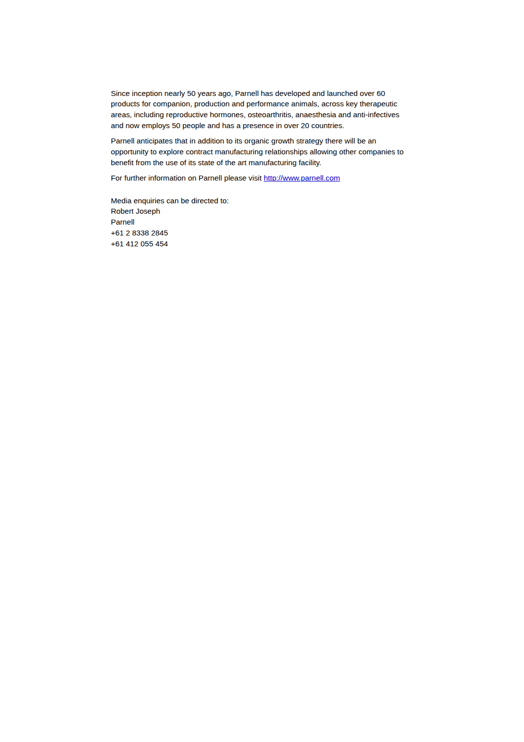Since inception nearly 50 years ago, Parnell has developed and launched over 60 products for companion, production and performance animals, across key therapeutic areas, including reproductive hormones, osteoarthritis, anaesthesia and anti-infectives and now employs 50 people and has a presence in over 20 countries.
Parnell anticipates that in addition to its organic growth strategy there will be an opportunity to explore contract manufacturing relationships allowing other companies to benefit from the use of its state of the art manufacturing facility.
For further information on Parnell please visit http://www.parnell.com
Media enquiries can be directed to:
Robert Joseph
Parnell
+61 2 8338 2845
+61 412 055 454